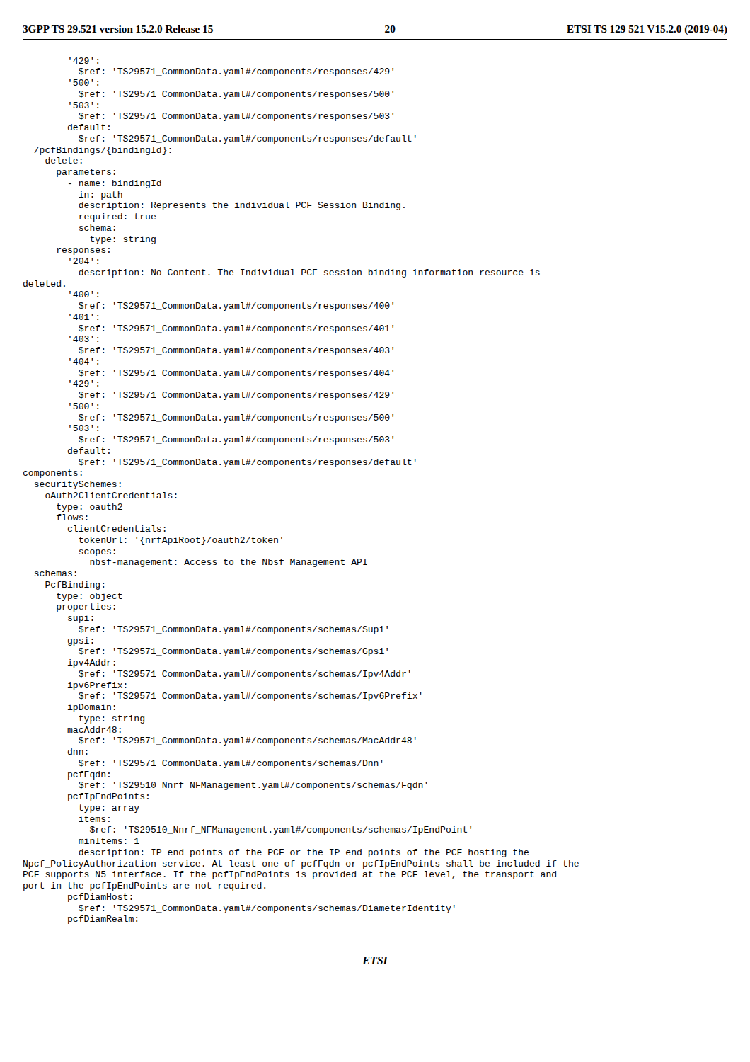3GPP TS 29.521 version 15.2.0 Release 15 20 ETSI TS 129 521 V15.2.0 (2019-04)
        '429':
          $ref: 'TS29571_CommonData.yaml#/components/responses/429'
        '500':
          $ref: 'TS29571_CommonData.yaml#/components/responses/500'
        '503':
          $ref: 'TS29571_CommonData.yaml#/components/responses/503'
        default:
          $ref: 'TS29571_CommonData.yaml#/components/responses/default'
  /pcfBindings/{bindingId}:
    delete:
      parameters:
        - name: bindingId
          in: path
          description: Represents the individual PCF Session Binding.
          required: true
          schema:
            type: string
      responses:
        '204':
          description: No Content. The Individual PCF session binding information resource is
deleted.
        '400':
          $ref: 'TS29571_CommonData.yaml#/components/responses/400'
        '401':
          $ref: 'TS29571_CommonData.yaml#/components/responses/401'
        '403':
          $ref: 'TS29571_CommonData.yaml#/components/responses/403'
        '404':
          $ref: 'TS29571_CommonData.yaml#/components/responses/404'
        '429':
          $ref: 'TS29571_CommonData.yaml#/components/responses/429'
        '500':
          $ref: 'TS29571_CommonData.yaml#/components/responses/500'
        '503':
          $ref: 'TS29571_CommonData.yaml#/components/responses/503'
        default:
          $ref: 'TS29571_CommonData.yaml#/components/responses/default'
components:
  securitySchemes:
    oAuth2ClientCredentials:
      type: oauth2
      flows:
        clientCredentials:
          tokenUrl: '{nrfApiRoot}/oauth2/token'
          scopes:
            nbsf-management: Access to the Nbsf_Management API
  schemas:
    PcfBinding:
      type: object
      properties:
        supi:
          $ref: 'TS29571_CommonData.yaml#/components/schemas/Supi'
        gpsi:
          $ref: 'TS29571_CommonData.yaml#/components/schemas/Gpsi'
        ipv4Addr:
          $ref: 'TS29571_CommonData.yaml#/components/schemas/Ipv4Addr'
        ipv6Prefix:
          $ref: 'TS29571_CommonData.yaml#/components/schemas/Ipv6Prefix'
        ipDomain:
          type: string
        macAddr48:
          $ref: 'TS29571_CommonData.yaml#/components/schemas/MacAddr48'
        dnn:
          $ref: 'TS29571_CommonData.yaml#/components/schemas/Dnn'
        pcfFqdn:
          $ref: 'TS29510_Nnrf_NFManagement.yaml#/components/schemas/Fqdn'
        pcfIpEndPoints:
          type: array
          items:
            $ref: 'TS29510_Nnrf_NFManagement.yaml#/components/schemas/IpEndPoint'
          minItems: 1
          description: IP end points of the PCF or the IP end points of the PCF hosting the
Npcf_PolicyAuthorization service. At least one of pcfFqdn or pcfIpEndPoints shall be included if the
PCF supports N5 interface. If the pcfIpEndPoints is provided at the PCF level, the transport and
port in the pcfIpEndPoints are not required.
        pcfDiamHost:
          $ref: 'TS29571_CommonData.yaml#/components/schemas/DiameterIdentity'
        pcfDiamRealm:
ETSI